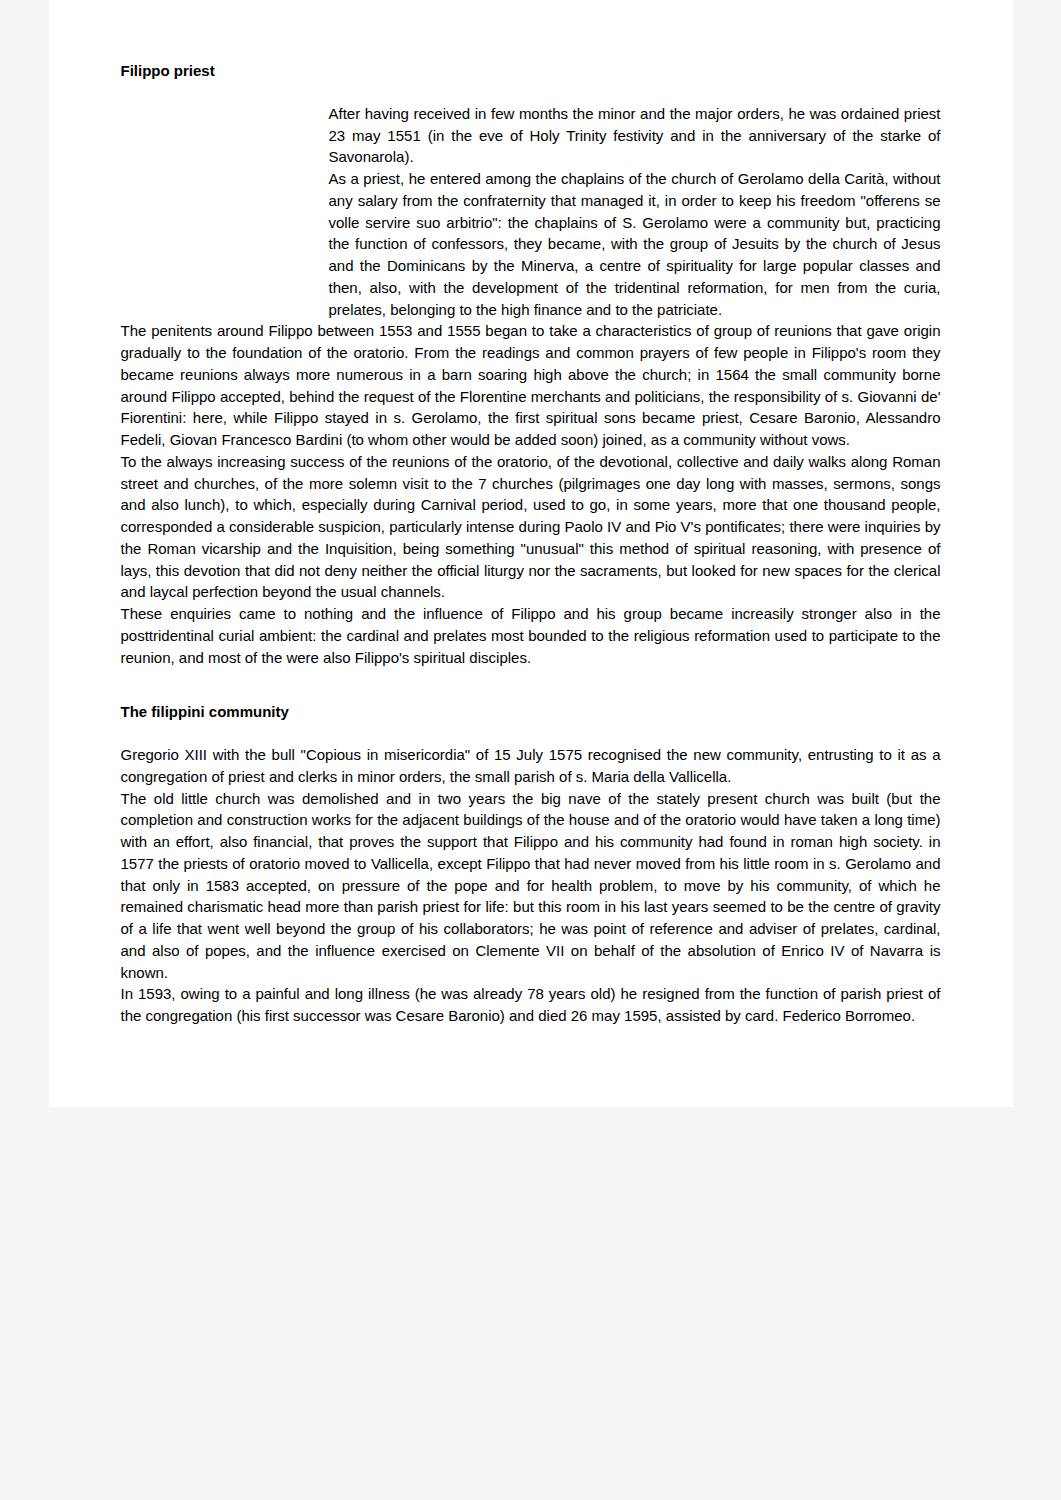Filippo priest
After having received in few months the minor and the major orders, he was ordained priest 23 may 1551 (in the eve of Holy Trinity festivity and in the anniversary of the starke of Savonarola).
As a priest, he entered among the chaplains of the church of Gerolamo della Carità, without any salary from the confraternity that managed it, in order to keep his freedom "offerens se volle servire suo arbitrio": the chaplains of S. Gerolamo were a community but, practicing the function of confessors, they became, with the group of Jesuits by the church of Jesus and the Dominicans by the Minerva, a centre of spirituality for large popular classes and then, also, with the development of the tridentinal reformation, for men from the curia, prelates, belonging to the high finance and to the patriciate.
The penitents around Filippo between 1553 and 1555 began to take a characteristics of group of reunions that gave origin gradually to the foundation of the oratorio. From the readings and common prayers of few people in Filippo's room they became reunions always more numerous in a barn soaring high above the church; in 1564 the small community borne around Filippo accepted, behind the request of the Florentine merchants and politicians, the responsibility of s. Giovanni de' Fiorentini: here, while Filippo stayed in s. Gerolamo, the first spiritual sons became priest, Cesare Baronio, Alessandro Fedeli, Giovan Francesco Bardini (to whom other would be added soon) joined, as a community without vows.
To the always increasing success of the reunions of the oratorio, of the devotional, collective and daily walks along Roman street and churches, of the more solemn visit to the 7 churches (pilgrimages one day long with masses, sermons, songs and also lunch), to which, especially during Carnival period, used to go, in some years, more that one thousand people, corresponded a considerable suspicion, particularly intense during Paolo IV and Pio V's pontificates; there were inquiries by the Roman vicarship and the Inquisition, being something "unusual" this method of spiritual reasoning, with presence of lays, this devotion that did not deny neither the official liturgy nor the sacraments, but looked for new spaces for the clerical and laycal perfection beyond the usual channels.
These enquiries came to nothing and the influence of Filippo and his group became increasily stronger also in the posttridentinal curial ambient: the cardinal and prelates most bounded to the religious reformation used to participate to the reunion, and most of the were also Filippo's spiritual disciples.
The filippini community
Gregorio XIII with the bull "Copious in misericordia" of 15 July 1575 recognised the new community, entrusting to it as a congregation of priest and clerks in minor orders, the small parish of s. Maria della Vallicella.
The old little church was demolished and in two years the big nave of the stately present church was built (but the completion and construction works for the adjacent buildings of the house and of the oratorio would have taken a long time) with an effort, also financial, that proves the support that Filippo and his community had found in roman high society. in 1577 the priests of oratorio moved to Vallicella, except Filippo that had never moved from his little room in s. Gerolamo and that only in 1583 accepted, on pressure of the pope and for health problem, to move by his community, of which he remained charismatic head more than parish priest for life: but this room in his last years seemed to be the centre of gravity of a life that went well beyond the group of his collaborators; he was point of reference and adviser of prelates, cardinal, and also of popes, and the influence exercised on Clemente VII on behalf of the absolution of Enrico IV of Navarra is known.
In 1593, owing to a painful and long illness (he was already 78 years old) he resigned from the function of parish priest of the congregation (his first successor was Cesare Baronio) and died 26 may 1595, assisted by card. Federico Borromeo.